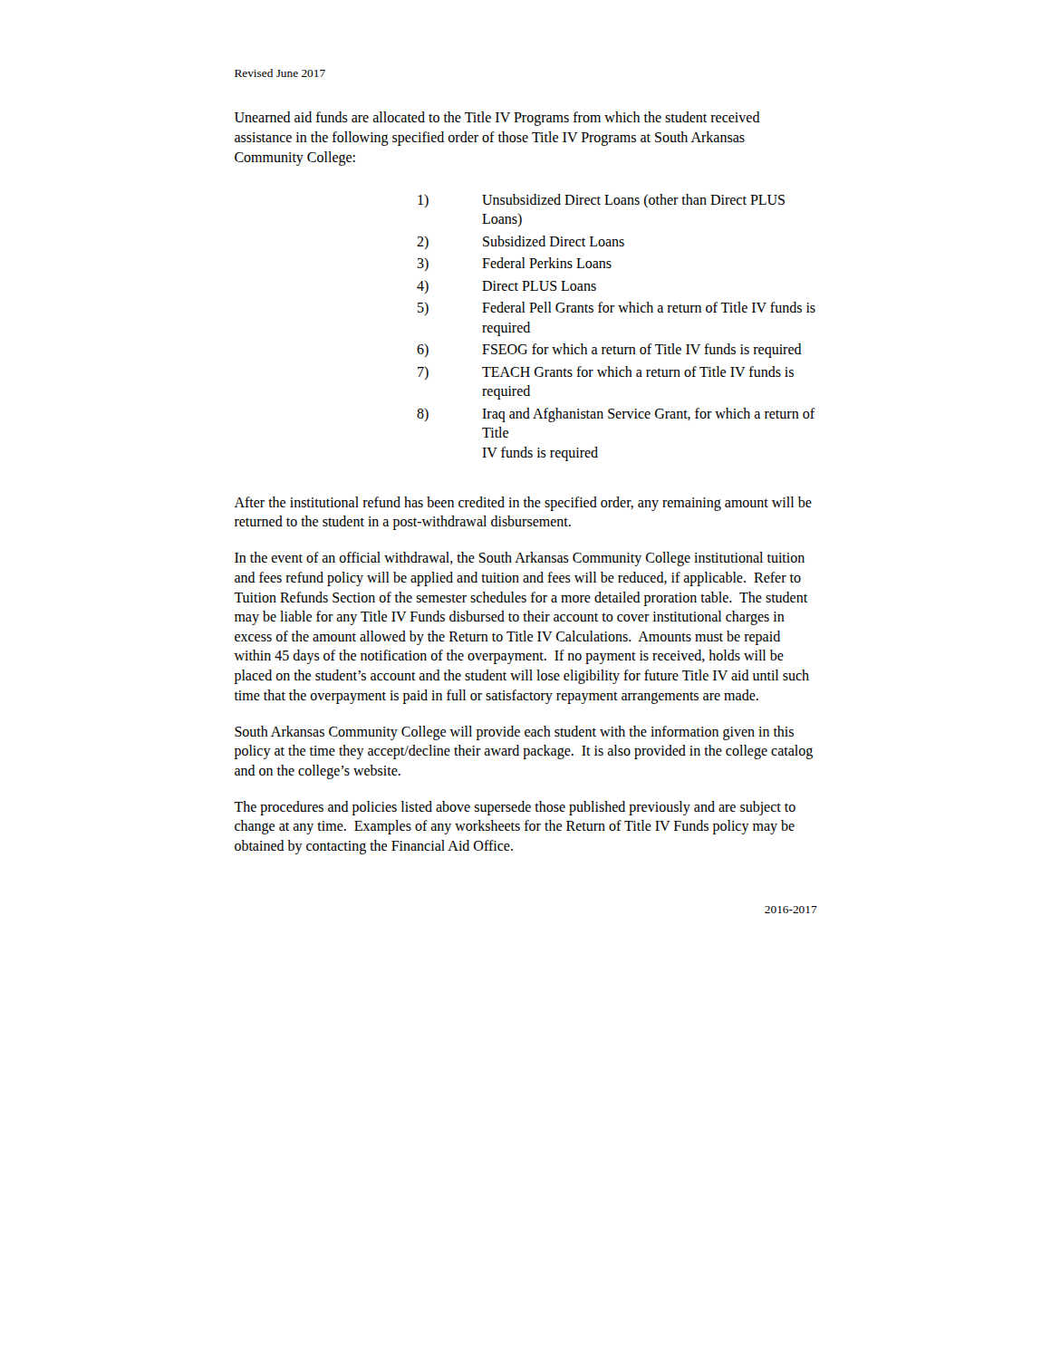Revised June 2017
Unearned aid funds are allocated to the Title IV Programs from which the student received assistance in the following specified order of those Title IV Programs at South Arkansas Community College:
| 1) | Unsubsidized Direct Loans (other than Direct PLUS Loans) |
| 2) | Subsidized Direct Loans |
| 3) | Federal Perkins Loans |
| 4) | Direct PLUS Loans |
| 5) | Federal Pell Grants for which a return of Title IV funds is required |
| 6) | FSEOG for which a return of Title IV funds is required |
| 7) | TEACH Grants for which a return of Title IV funds is required |
| 8) | Iraq and Afghanistan Service Grant, for which a return of Title IV funds is required |
After the institutional refund has been credited in the specified order, any remaining amount will be returned to the student in a post-withdrawal disbursement.
In the event of an official withdrawal, the South Arkansas Community College institutional tuition and fees refund policy will be applied and tuition and fees will be reduced, if applicable. Refer to Tuition Refunds Section of the semester schedules for a more detailed proration table. The student may be liable for any Title IV Funds disbursed to their account to cover institutional charges in excess of the amount allowed by the Return to Title IV Calculations. Amounts must be repaid within 45 days of the notification of the overpayment. If no payment is received, holds will be placed on the student’s account and the student will lose eligibility for future Title IV aid until such time that the overpayment is paid in full or satisfactory repayment arrangements are made.
South Arkansas Community College will provide each student with the information given in this policy at the time they accept/decline their award package. It is also provided in the college catalog and on the college’s website.
The procedures and policies listed above supersede those published previously and are subject to change at any time. Examples of any worksheets for the Return of Title IV Funds policy may be obtained by contacting the Financial Aid Office.
2016-2017